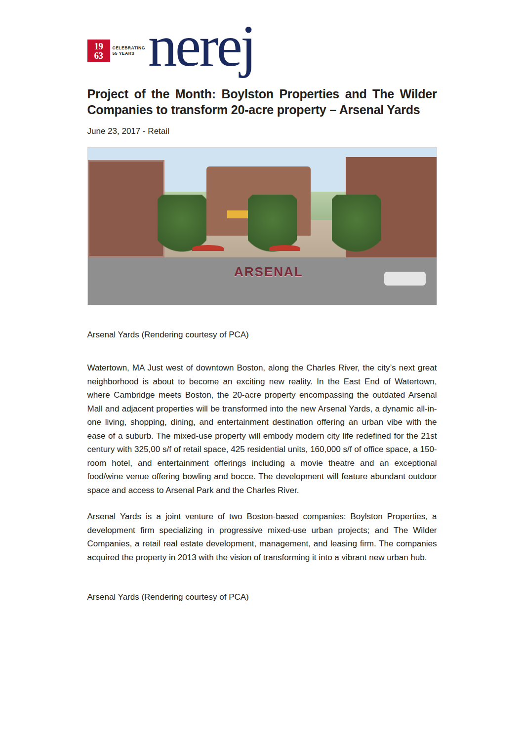1963
Celebrating
55 Years
nerej
Project of the Month: Boylston Properties and The Wilder Companies to transform 20-acre property – Arsenal Yards
June 23, 2017 - Retail
ARSENAL
Arsenal Yards (Rendering courtesy of PCA)
Watertown, MA Just west of downtown Boston, along the Charles River, the city’s next great neighborhood is about to become an exciting new reality. In the East End of Watertown, where Cambridge meets Boston, the 20-acre property encompassing the outdated Arsenal Mall and adjacent properties will be transformed into the new Arsenal Yards, a dynamic all-in-one living, shopping, dining, and entertainment destination offering an urban vibe with the ease of a suburb. The mixed-use property will embody modern city life redefined for the 21st century with 325,00 s/f of retail space, 425 residential units, 160,000 s/f of office space, a 150-room hotel, and entertainment offerings including a movie theatre and an exceptional food/wine venue offering bowling and bocce. The development will feature abundant outdoor space and access to Arsenal Park and the Charles River.
Arsenal Yards is a joint venture of two Boston-based companies: Boylston Properties, a development firm specializing in progressive mixed-use urban projects; and The Wilder Companies, a retail real estate development, management, and leasing firm. The companies acquired the property in 2013 with the vision of transforming it into a vibrant new urban hub.
Arsenal Yards (Rendering courtesy of PCA)